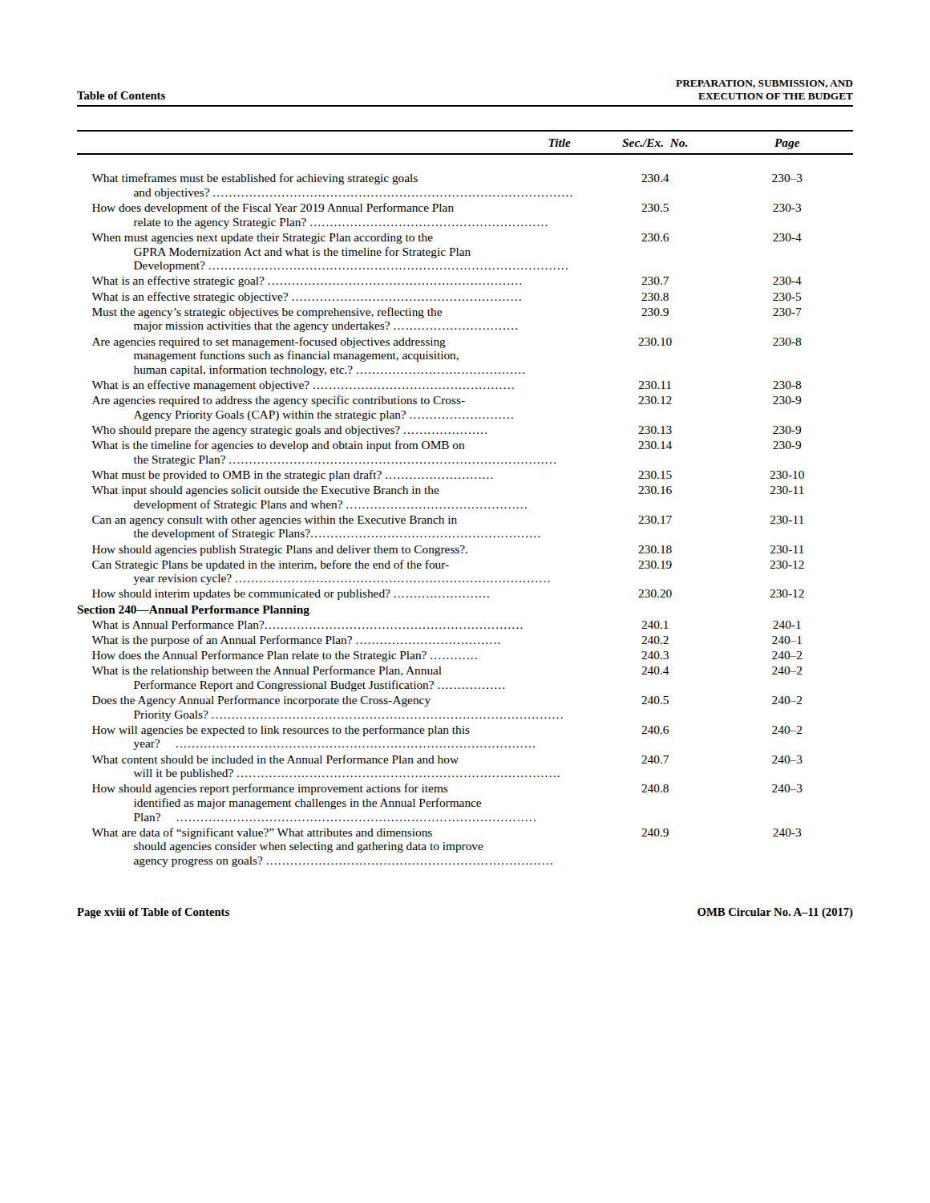Table of Contents
PREPARATION, SUBMISSION, AND
EXECUTION OF THE BUDGET
| Title | Sec./Ex. No. | Page |
| --- | --- | --- |
| What timeframes must be established for achieving strategic goals and objectives? ......................................................................................... | 230.4 | 230–3 |
| How does development of the Fiscal Year 2019 Annual Performance Plan relate to the agency Strategic Plan? ........................................................... | 230.5 | 230-3 |
| When must agencies next update their Strategic Plan according to the GPRA Modernization Act and what is the timeline for Strategic Plan Development? ......................................................................................... | 230.6 | 230-4 |
| What is an effective strategic goal? ............................................................... | 230.7 | 230-4 |
| What is an effective strategic objective? ......................................................... | 230.8 | 230-5 |
| Must the agency’s strategic objectives be comprehensive, reflecting the major mission activities that the agency undertakes? ............................... | 230.9 | 230-7 |
| Are agencies required to set management-focused objectives addressing management functions such as financial management, acquisition, human capital, information technology, etc.? .......................................... | 230.10 | 230-8 |
| What is an effective management objective? .................................................. | 230.11 | 230-8 |
| Are agencies required to address the agency specific contributions to Cross- Agency Priority Goals (CAP) within the strategic plan? .......................... | 230.12 | 230-9 |
| Who should prepare the agency strategic goals and objectives? ..................... | 230.13 | 230-9 |
| What is the timeline for agencies to develop and obtain input from OMB on the Strategic Plan? ................................................................................. | 230.14 | 230-9 |
| What must be provided to OMB in the strategic plan draft? ........................... | 230.15 | 230-10 |
| What input should agencies solicit outside the Executive Branch in the development of Strategic Plans and when? ............................................. | 230.16 | 230-11 |
| Can an agency consult with other agencies within the Executive Branch in the development of Strategic Plans? ......................................................... | 230.17 | 230-11 |
| How should agencies publish Strategic Plans and deliver them to Congress?. | 230.18 | 230-11 |
| Can Strategic Plans be updated in the interim, before the end of the four- year revision cycle? .............................................................................. | 230.19 | 230-12 |
| How should interim updates be communicated or published? ........................ | 230.20 | 230-12 |
| Section 240—Annual Performance Planning |
| What is Annual Performance Plan? ................................................................ | 240.1 | 240-1 |
| What is the purpose of an Annual Performance Plan? .................................... | 240.2 | 240–1 |
| How does the Annual Performance Plan relate to the Strategic Plan? ............ | 240.3 | 240–2 |
| What is the relationship between the Annual Performance Plan, Annual Performance Report and Congressional Budget Justification? ................. | 240.4 | 240–2 |
| Does the Agency Annual Performance incorporate the Cross-Agency Priority Goals? ....................................................................................... | 240.5 | 240–2 |
| How will agencies be expected to link resources to the performance plan this year? ......................................................................................... | 240.6 | 240–2 |
| What content should be included in the Annual Performance Plan and how will it be published? ................................................................................ | 240.7 | 240–3 |
| How should agencies report performance improvement actions for items identified as major management challenges in the Annual Performance Plan? ......................................................................................... | 240.8 | 240–3 |
| What are data of “significant value?” What attributes and dimensions should agencies consider when selecting and gathering data to improve agency progress on goals? ....................................................................... | 240.9 | 240-3 |
Page xviii of Table of Contents
OMB Circular No. A–11 (2017)